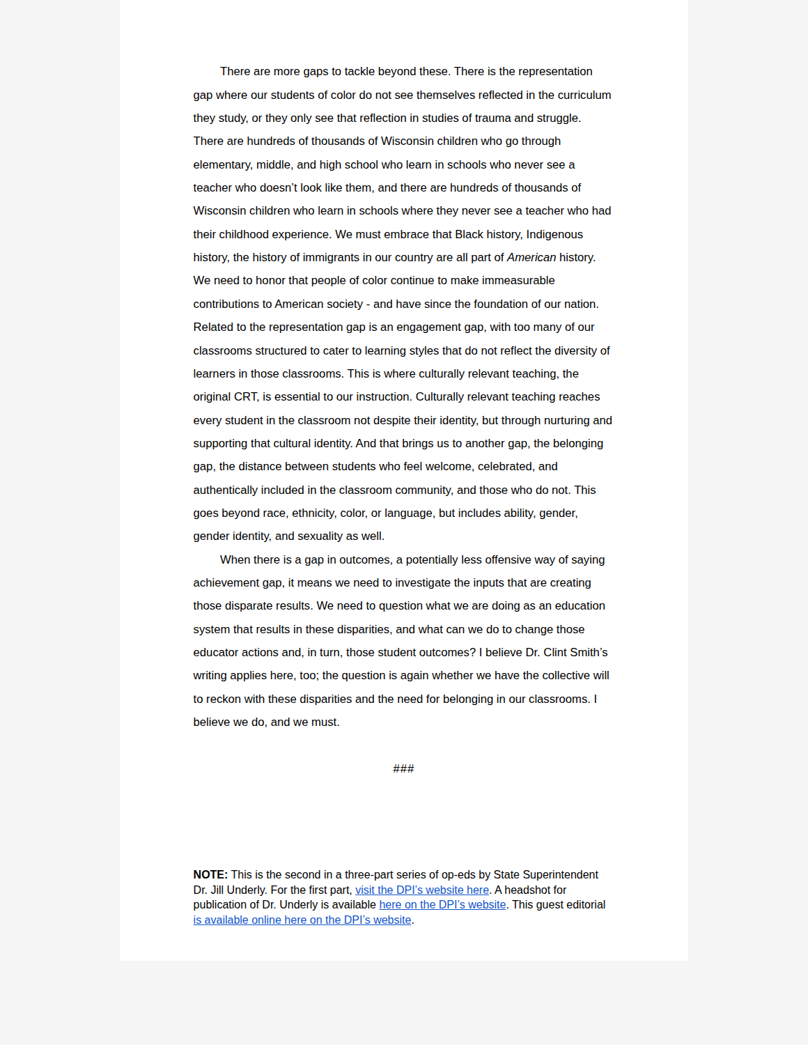There are more gaps to tackle beyond these. There is the representation gap where our students of color do not see themselves reflected in the curriculum they study, or they only see that reflection in studies of trauma and struggle. There are hundreds of thousands of Wisconsin children who go through elementary, middle, and high school who learn in schools who never see a teacher who doesn’t look like them, and there are hundreds of thousands of Wisconsin children who learn in schools where they never see a teacher who had their childhood experience. We must embrace that Black history, Indigenous history, the history of immigrants in our country are all part of American history. We need to honor that people of color continue to make immeasurable contributions to American society - and have since the foundation of our nation. Related to the representation gap is an engagement gap, with too many of our classrooms structured to cater to learning styles that do not reflect the diversity of learners in those classrooms. This is where culturally relevant teaching, the original CRT, is essential to our instruction. Culturally relevant teaching reaches every student in the classroom not despite their identity, but through nurturing and supporting that cultural identity. And that brings us to another gap, the belonging gap, the distance between students who feel welcome, celebrated, and authentically included in the classroom community, and those who do not. This goes beyond race, ethnicity, color, or language, but includes ability, gender, gender identity, and sexuality as well.
When there is a gap in outcomes, a potentially less offensive way of saying achievement gap, it means we need to investigate the inputs that are creating those disparate results. We need to question what we are doing as an education system that results in these disparities, and what can we do to change those educator actions and, in turn, those student outcomes? I believe Dr. Clint Smith’s writing applies here, too; the question is again whether we have the collective will to reckon with these disparities and the need for belonging in our classrooms. I believe we do, and we must.
###
NOTE: This is the second in a three-part series of op-eds by State Superintendent Dr. Jill Underly. For the first part, visit the DPI’s website here. A headshot for publication of Dr. Underly is available here on the DPI’s website. This guest editorial is available online here on the DPI’s website.